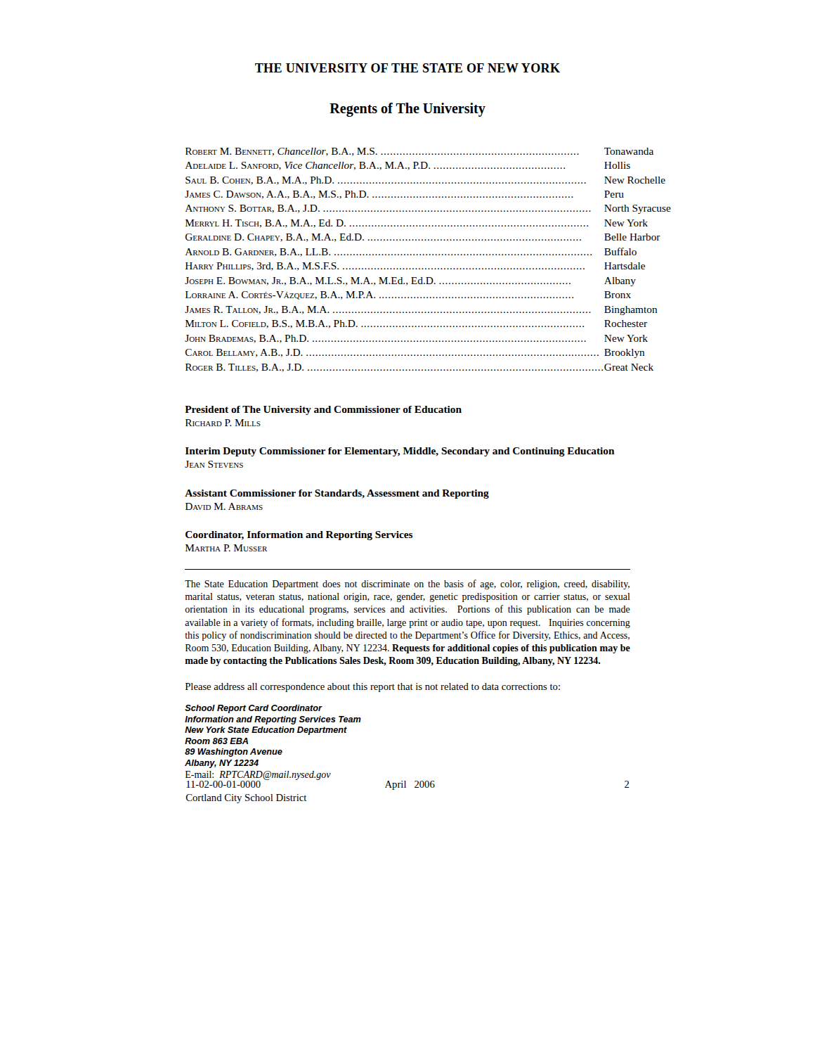THE UNIVERSITY OF THE STATE OF NEW YORK
Regents of The University
| Robert M. Bennett , Chancellor , B.A., M.S. ............................................................... | Tonawanda |
| Adelaide L. Sanford , Vice Chancellor , B.A., M.A., P.D. .......................................... | Hollis |
| Saul B. Cohen , B.A., M.A., Ph.D. ............................................................................... | New Rochelle |
| James C. Dawson , A.A., B.A., M.S., Ph.D. ................................................................ | Peru |
| Anthony S. Bottar , B.A., J.D. ..................................................................................... | North Syracuse |
| Merryl H. Tisch , B.A., M.A., Ed. D. ............................................................................ | New York |
| Geraldine D. Chapey , B.A., M.A., Ed.D. .................................................................... | Belle Harbor |
| Arnold B. Gardner , B.A., LL.B. .................................................................................. | Buffalo |
| Harry Phillips , 3rd, B.A., M.S.F.S. ............................................................................. | Hartsdale |
| Joseph E. Bowman, Jr. , B.A., M.L.S., M.A., M.Ed., Ed.D. .......................................... | Albany |
| Lorraine A. Cortés-Vázquez , B.A., M.P.A. .............................................................. | Bronx |
| James R. Tallon, Jr. , B.A., M.A. .................................................................................. | Binghamton |
| Milton L. Cofield , B.S., M.B.A., Ph.D. ....................................................................... | Rochester |
| John Brademas , B.A., Ph.D. ....................................................................................... | New York |
| Carol Bellamy , A.B., J.D. ............................................................................................. | Brooklyn |
| Roger B. Tilles , B.A., J.D. .............................................................................................. | Great Neck |
President of The University and Commissioner of Education
Richard P. Mills
Interim Deputy Commissioner for Elementary, Middle, Secondary and Continuing Education
Jean Stevens
Assistant Commissioner for Standards, Assessment and Reporting
David M. Abrams
Coordinator, Information and Reporting Services
Martha P. Musser
The State Education Department does not discriminate on the basis of age, color, religion, creed, disability, marital status, veteran status, national origin, race, gender, genetic predisposition or carrier status, or sexual orientation in its educational programs, services and activities. Portions of this publication can be made available in a variety of formats, including braille, large print or audio tape, upon request. Inquiries concerning this policy of nondiscrimination should be directed to the Department’s Office for Diversity, Ethics, and Access, Room 530, Education Building, Albany, NY 12234. Requests for additional copies of this publication may be made by contacting the Publications Sales Desk, Room 309, Education Building, Albany, NY 12234.
Please address all correspondence about this report that is not related to data corrections to:
School Report Card Coordinator
Information and Reporting Services Team
New York State Education Department
Room 863 EBA
89 Washington Avenue
Albany, NY 12234
E-mail: RPTCARD@mail.nysed.gov
| 11-02-00-01-0000 Cortland City School District | April 2006 | 2 |